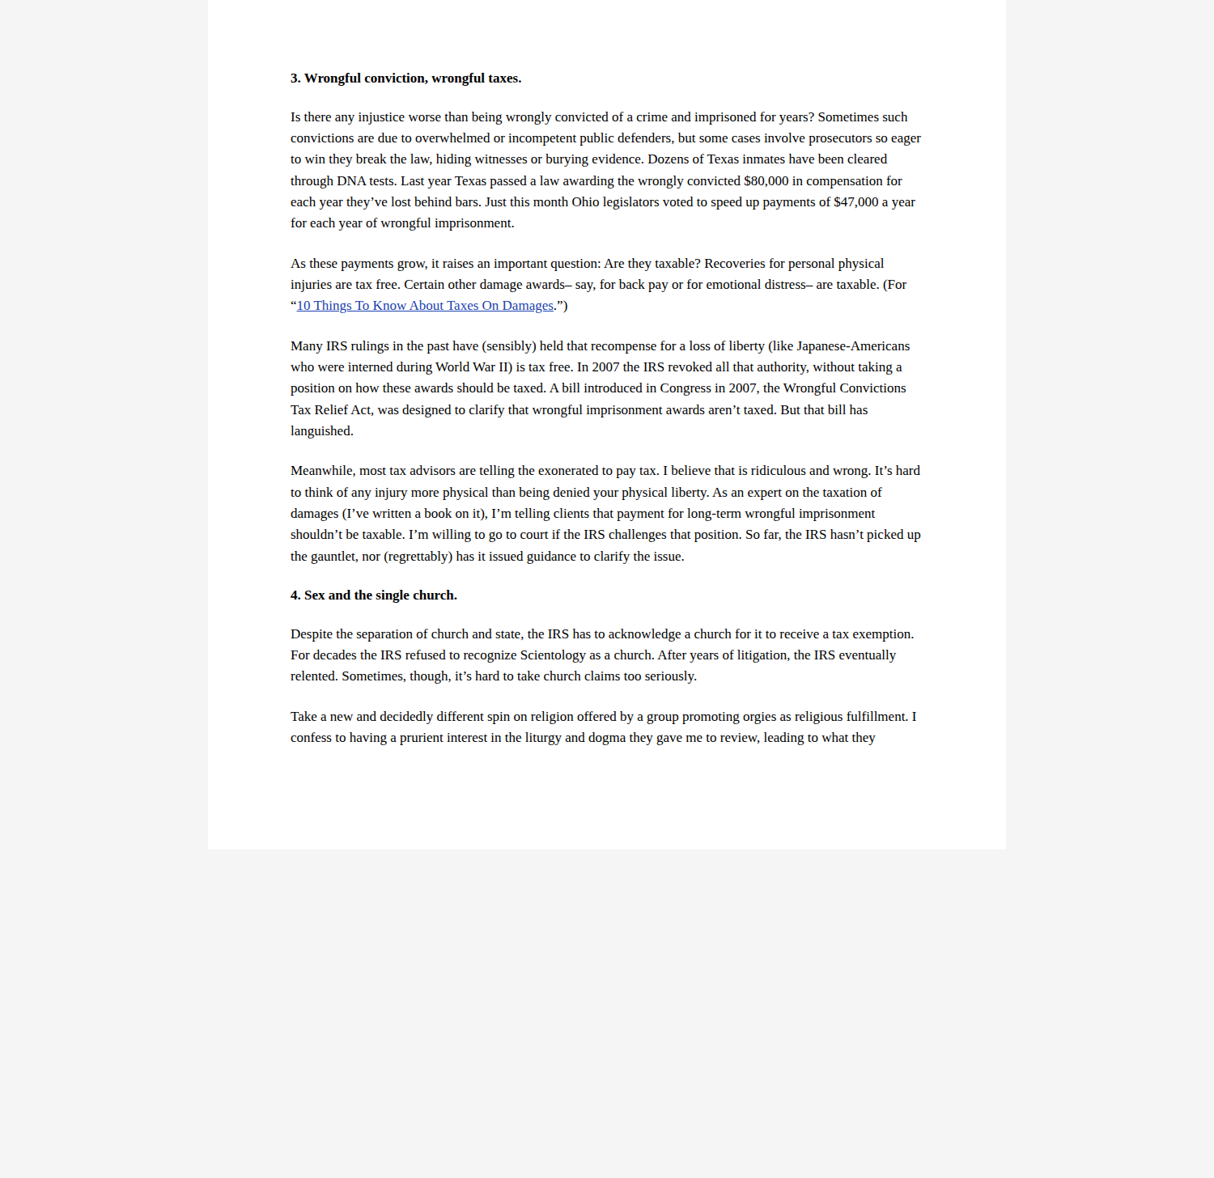3. Wrongful conviction, wrongful taxes.
Is there any injustice worse than being wrongly convicted of a crime and imprisoned for years? Sometimes such convictions are due to overwhelmed or incompetent public defenders, but some cases involve prosecutors so eager to win they break the law, hiding witnesses or burying evidence. Dozens of Texas inmates have been cleared through DNA tests. Last year Texas passed a law awarding the wrongly convicted $80,000 in compensation for each year they’ve lost behind bars. Just this month Ohio legislators voted to speed up payments of $47,000 a year for each year of wrongful imprisonment.
As these payments grow, it raises an important question: Are they taxable? Recoveries for personal physical injuries are tax free. Certain other damage awards– say, for back pay or for emotional distress– are taxable. (For “10 Things To Know About Taxes On Damages.”)
Many IRS rulings in the past have (sensibly) held that recompense for a loss of liberty (like Japanese-Americans who were interned during World War II) is tax free. In 2007 the IRS revoked all that authority, without taking a position on how these awards should be taxed. A bill introduced in Congress in 2007, the Wrongful Convictions Tax Relief Act, was designed to clarify that wrongful imprisonment awards aren’t taxed. But that bill has languished.
Meanwhile, most tax advisors are telling the exonerated to pay tax. I believe that is ridiculous and wrong. It’s hard to think of any injury more physical than being denied your physical liberty. As an expert on the taxation of damages (I’ve written a book on it), I’m telling clients that payment for long-term wrongful imprisonment shouldn’t be taxable. I’m willing to go to court if the IRS challenges that position. So far, the IRS hasn’t picked up the gauntlet, nor (regrettably) has it issued guidance to clarify the issue.
4. Sex and the single church.
Despite the separation of church and state, the IRS has to acknowledge a church for it to receive a tax exemption. For decades the IRS refused to recognize Scientology as a church. After years of litigation, the IRS eventually relented. Sometimes, though, it’s hard to take church claims too seriously.
Take a new and decidedly different spin on religion offered by a group promoting orgies as religious fulfillment. I confess to having a prurient interest in the liturgy and dogma they gave me to review, leading to what they